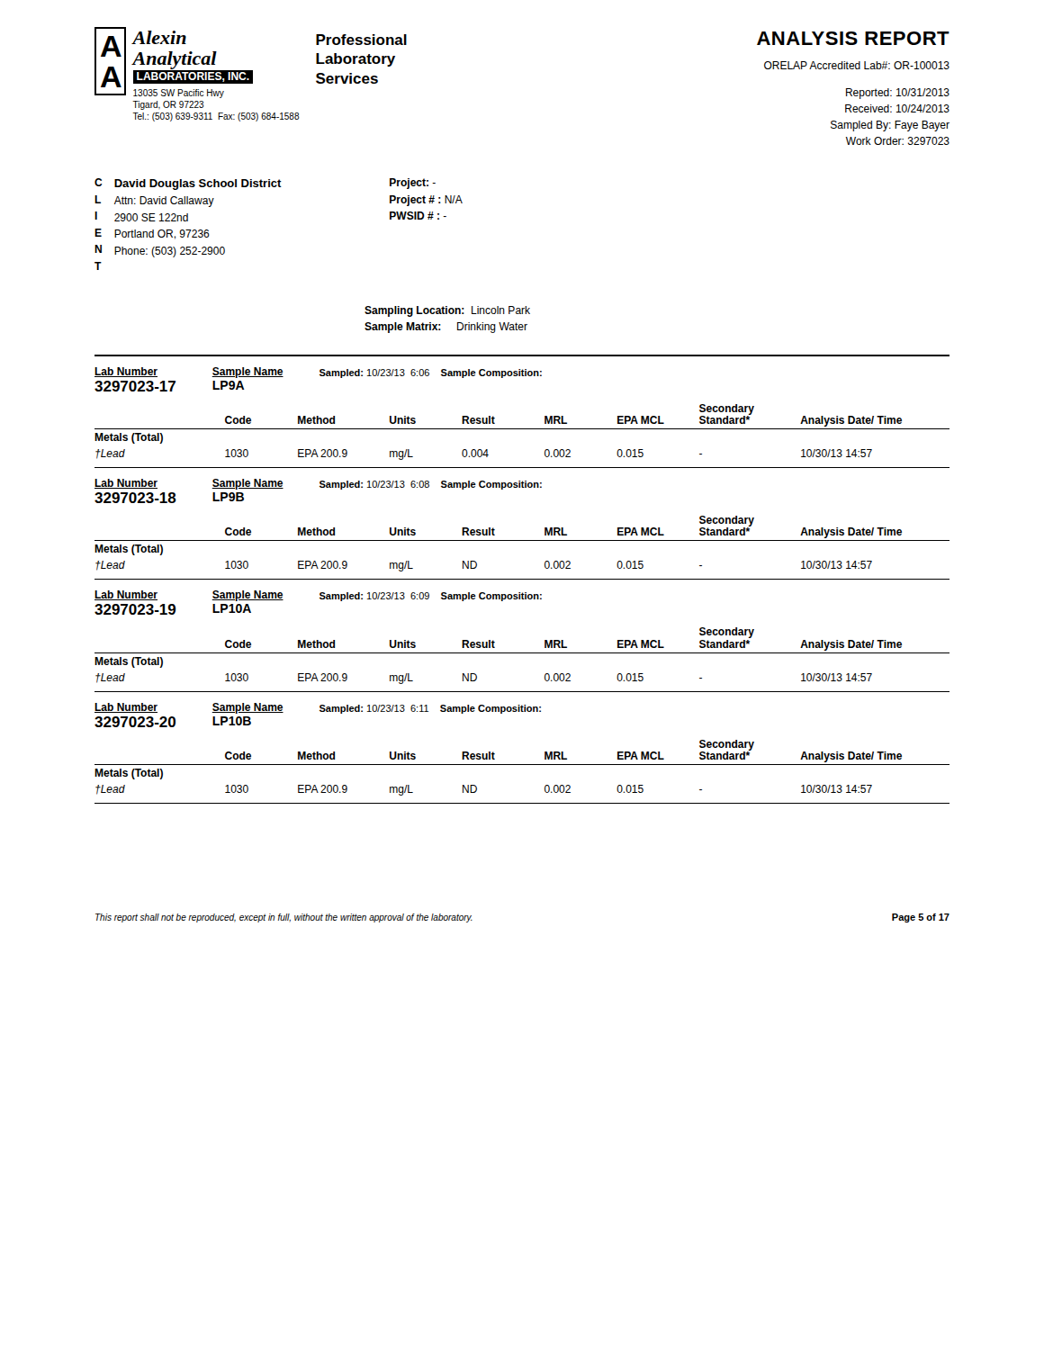A A
Alexin
Analytical
LABORATORIES, INC.
13035 SW Pacific Hwy
Tigard, OR 97223
Tel.: (503) 639-9311 Fax: (503) 684-1588
Professional
Laboratory
Services
ANALYSIS REPORT
ORELAP Accredited Lab#: OR-100013
Reported: 10/31/2013
Received: 10/24/2013
Sampled By: Faye Bayer
Work Order: 3297023
C
L
I
E
N
T
David Douglas School District
Attn: David Callaway
2900 SE 122nd
Portland OR, 97236
Phone: (503) 252-2900
Project: -
Project # : N/A
PWSID # : -
Sampling Location: Lincoln Park
Sample Matrix: Drinking Water
Lab Number 3297023-17
Sample Name LP9A
Sampled: 10/23/13 6:06 Sample Composition:
| | Code | Method | Units | Result | MRL | EPA MCL | Secondary Standard* | Analysis Date/ Time |
| --- | --- | --- | --- | --- | --- | --- | --- | --- |
| Metals (Total) | |
| †Lead | 1030 | EPA 200.9 | mg/L | 0.004 | 0.002 | 0.015 | - | 10/30/13 14:57 |
Lab Number 3297023-18
Sample Name LP9B
Sampled: 10/23/13 6:08 Sample Composition:
| | Code | Method | Units | Result | MRL | EPA MCL | Secondary Standard* | Analysis Date/ Time |
| --- | --- | --- | --- | --- | --- | --- | --- | --- |
| Metals (Total) | |
| †Lead | 1030 | EPA 200.9 | mg/L | ND | 0.002 | 0.015 | - | 10/30/13 14:57 |
Lab Number 3297023-19
Sample Name LP10A
Sampled: 10/23/13 6:09 Sample Composition:
| | Code | Method | Units | Result | MRL | EPA MCL | Secondary Standard* | Analysis Date/ Time |
| --- | --- | --- | --- | --- | --- | --- | --- | --- |
| Metals (Total) | |
| †Lead | 1030 | EPA 200.9 | mg/L | ND | 0.002 | 0.015 | - | 10/30/13 14:57 |
Lab Number 3297023-20
Sample Name LP10B
Sampled: 10/23/13 6:11 Sample Composition:
| | Code | Method | Units | Result | MRL | EPA MCL | Secondary Standard* | Analysis Date/ Time |
| --- | --- | --- | --- | --- | --- | --- | --- | --- |
| Metals (Total) | |
| †Lead | 1030 | EPA 200.9 | mg/L | ND | 0.002 | 0.015 | - | 10/30/13 14:57 |
This report shall not be reproduced, except in full, without the written approval of the laboratory.
Page 5 of 17